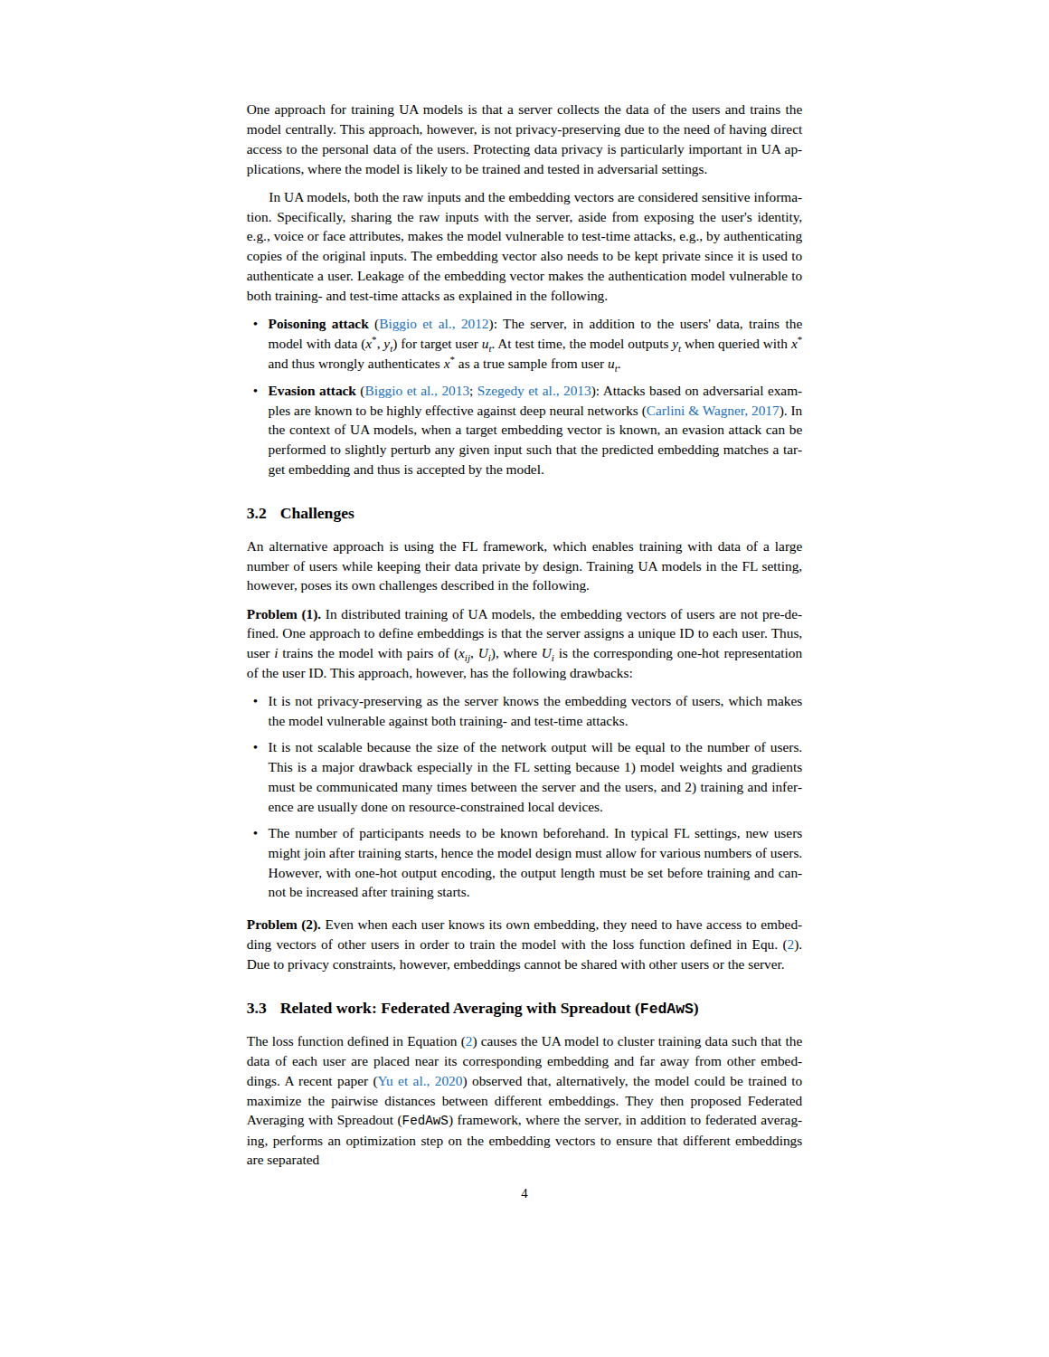One approach for training UA models is that a server collects the data of the users and trains the model centrally. This approach, however, is not privacy-preserving due to the need of having direct access to the personal data of the users. Protecting data privacy is particularly important in UA applications, where the model is likely to be trained and tested in adversarial settings.
In UA models, both the raw inputs and the embedding vectors are considered sensitive information. Specifically, sharing the raw inputs with the server, aside from exposing the user's identity, e.g., voice or face attributes, makes the model vulnerable to test-time attacks, e.g., by authenticating copies of the original inputs. The embedding vector also needs to be kept private since it is used to authenticate a user. Leakage of the embedding vector makes the authentication model vulnerable to both training- and test-time attacks as explained in the following.
Poisoning attack (Biggio et al., 2012): The server, in addition to the users' data, trains the model with data (x*, yt) for target user ut. At test time, the model outputs yt when queried with x* and thus wrongly authenticates x* as a true sample from user ut.
Evasion attack (Biggio et al., 2013; Szegedy et al., 2013): Attacks based on adversarial examples are known to be highly effective against deep neural networks (Carlini & Wagner, 2017). In the context of UA models, when a target embedding vector is known, an evasion attack can be performed to slightly perturb any given input such that the predicted embedding matches a target embedding and thus is accepted by the model.
3.2 Challenges
An alternative approach is using the FL framework, which enables training with data of a large number of users while keeping their data private by design. Training UA models in the FL setting, however, poses its own challenges described in the following.
Problem (1). In distributed training of UA models, the embedding vectors of users are not pre-defined. One approach to define embeddings is that the server assigns a unique ID to each user. Thus, user i trains the model with pairs of (xij, Ui), where Ui is the corresponding one-hot representation of the user ID. This approach, however, has the following drawbacks:
It is not privacy-preserving as the server knows the embedding vectors of users, which makes the model vulnerable against both training- and test-time attacks.
It is not scalable because the size of the network output will be equal to the number of users. This is a major drawback especially in the FL setting because 1) model weights and gradients must be communicated many times between the server and the users, and 2) training and inference are usually done on resource-constrained local devices.
The number of participants needs to be known beforehand. In typical FL settings, new users might join after training starts, hence the model design must allow for various numbers of users. However, with one-hot output encoding, the output length must be set before training and cannot be increased after training starts.
Problem (2). Even when each user knows its own embedding, they need to have access to embedding vectors of other users in order to train the model with the loss function defined in Equ. (2). Due to privacy constraints, however, embeddings cannot be shared with other users or the server.
3.3 Related work: Federated Averaging with Spreadout (FedAwS)
The loss function defined in Equation (2) causes the UA model to cluster training data such that the data of each user are placed near its corresponding embedding and far away from other embeddings. A recent paper (Yu et al., 2020) observed that, alternatively, the model could be trained to maximize the pairwise distances between different embeddings. They then proposed Federated Averaging with Spreadout (FedAwS) framework, where the server, in addition to federated averaging, performs an optimization step on the embedding vectors to ensure that different embeddings are separated
4